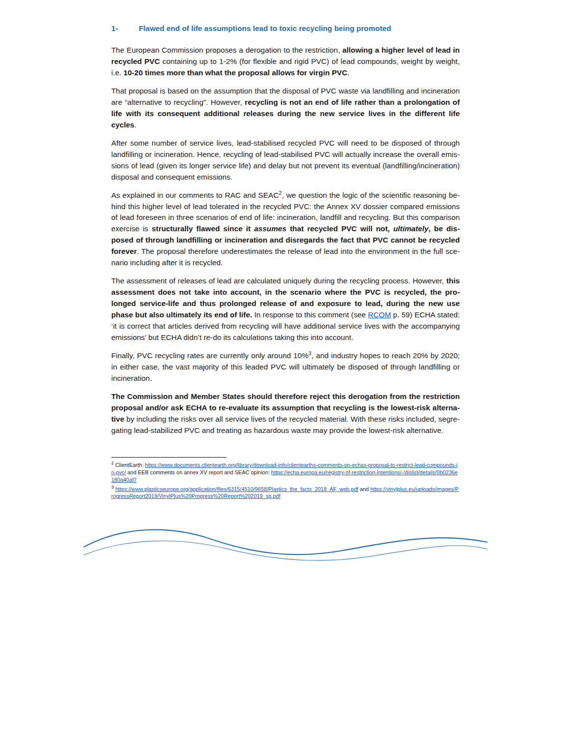1-Flawed end of life assumptions lead to toxic recycling being promoted
The European Commission proposes a derogation to the restriction, allowing a higher level of lead in recycled PVC containing up to 1-2% (for flexible and rigid PVC) of lead compounds, weight by weight, i.e. 10-20 times more than what the proposal allows for virgin PVC.
That proposal is based on the assumption that the disposal of PVC waste via landfilling and incineration are “alternative to recycling”. However, recycling is not an end of life rather than a prolongation of life with its consequent additional releases during the new service lives in the different life cycles.
After some number of service lives, lead-stabilised recycled PVC will need to be disposed of through landfilling or incineration. Hence, recycling of lead-stabilised PVC will actually increase the overall emissions of lead (given its longer service life) and delay but not prevent its eventual (landfilling/incineration) disposal and consequent emissions.
As explained in our comments to RAC and SEAC2, we question the logic of the scientific reasoning behind this higher level of lead tolerated in the recycled PVC: the Annex XV dossier compared emissions of lead foreseen in three scenarios of end of life: incineration, landfill and recycling. But this comparison exercise is structurally flawed since it assumes that recycled PVC will not, ultimately, be disposed of through landfilling or incineration and disregards the fact that PVC cannot be recycled forever. The proposal therefore underestimates the release of lead into the environment in the full scenario including after it is recycled.
The assessment of releases of lead are calculated uniquely during the recycling process. However, this assessment does not take into account, in the scenario where the PVC is recycled, the prolonged service-life and thus prolonged release of and exposure to lead, during the new use phase but also ultimately its end of life. In response to this comment (see RCOM p. 59) ECHA stated: ‘it is correct that articles derived from recycling will have additional service lives with the accompanying emissions’ but ECHA didn’t re-do its calculations taking this into account.
Finally, PVC recycling rates are currently only around 10%3, and industry hopes to reach 20% by 2020; in either case, the vast majority of this leaded PVC will ultimately be disposed of through landfilling or incineration.
The Commission and Member States should therefore reject this derogation from the restriction proposal and/or ask ECHA to re-evaluate its assumption that recycling is the lowest-risk alternative by including the risks over all service lives of the recycled material. With these risks included, segregating lead-stabilized PVC and treating as hazardous waste may provide the lowest-risk alternative.
2 ClientEarth: https://www.documents.clientearth.org/library/download-info/clientearths-comments-on-echas-proposal-to-restrict-lead-compounds-in-pvc/ and EEB comments on annex XV report and SEAC opinion: https://echa.europa.eu/registry-of-restriction-intentions/-/dislist/details/0b0236e180a40af7
3 https://www.plasticseurope.org/application/files/6315/4510/9658/Plastics_the_facts_2018_AF_web.pdf and https://vinylplus.eu/uploads/images/ProgressReport2019/VinylPlus%20Progress%20Report%202019_sp.pdf